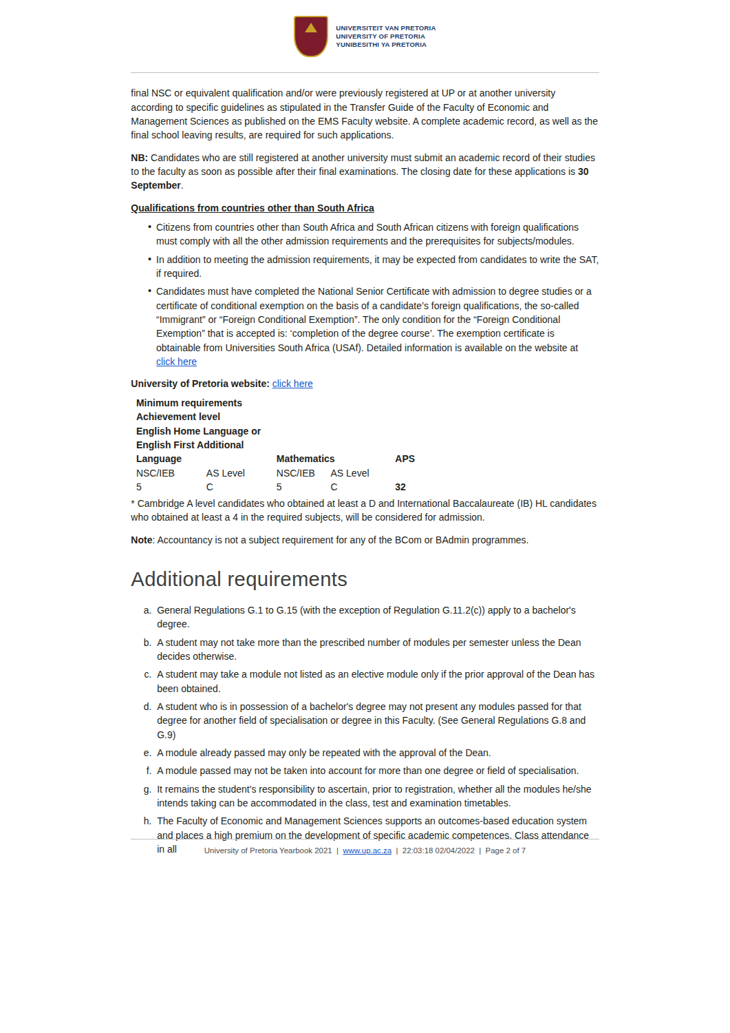UNIVERSITEIT VAN PRETORIA UNIVERSITY OF PRETORIA YUNIBESITHI YA PRETORIA
final NSC or equivalent qualification and/or were previously registered at UP or at another university according to specific guidelines as stipulated in the Transfer Guide of the Faculty of Economic and Management Sciences as published on the EMS Faculty website. A complete academic record, as well as the final school leaving results, are required for such applications.
NB: Candidates who are still registered at another university must submit an academic record of their studies to the faculty as soon as possible after their final examinations. The closing date for these applications is 30 September.
Qualifications from countries other than South Africa
Citizens from countries other than South Africa and South African citizens with foreign qualifications must comply with all the other admission requirements and the prerequisites for subjects/modules.
In addition to meeting the admission requirements, it may be expected from candidates to write the SAT, if required.
Candidates must have completed the National Senior Certificate with admission to degree studies or a certificate of conditional exemption on the basis of a candidate’s foreign qualifications, the so-called “Immigrant” or “Foreign Conditional Exemption”. The only condition for the “Foreign Conditional Exemption” that is accepted is: ‘completion of the degree course’. The exemption certificate is obtainable from Universities South Africa (USAf). Detailed information is available on the website at click here
University of Pretoria website: click here
| Minimum requirements | | | |
| Achievement level | | | |
| English Home Language or English First Additional Language | Mathematics | APS |
| NSC/IEB | AS Level | NSC/IEB | AS Level | |
| 5 | C | 5 | C | 32 |
* Cambridge A level candidates who obtained at least a D and International Baccalaureate (IB) HL candidates who obtained at least a 4 in the required subjects, will be considered for admission.
Note: Accountancy is not a subject requirement for any of the BCom or BAdmin programmes.
Additional requirements
General Regulations G.1 to G.15 (with the exception of Regulation G.11.2(c)) apply to a bachelor's degree.
A student may not take more than the prescribed number of modules per semester unless the Dean decides otherwise.
A student may take a module not listed as an elective module only if the prior approval of the Dean has been obtained.
A student who is in possession of a bachelor's degree may not present any modules passed for that degree for another field of specialisation or degree in this Faculty. (See General Regulations G.8 and G.9)
A module already passed may only be repeated with the approval of the Dean.
A module passed may not be taken into account for more than one degree or field of specialisation.
It remains the student's responsibility to ascertain, prior to registration, whether all the modules he/she intends taking can be accommodated in the class, test and examination timetables.
The Faculty of Economic and Management Sciences supports an outcomes-based education system and places a high premium on the development of specific academic competences. Class attendance in all
University of Pretoria Yearbook 2021 | www.up.ac.za | 22:03:18 02/04/2022 | Page 2 of 7